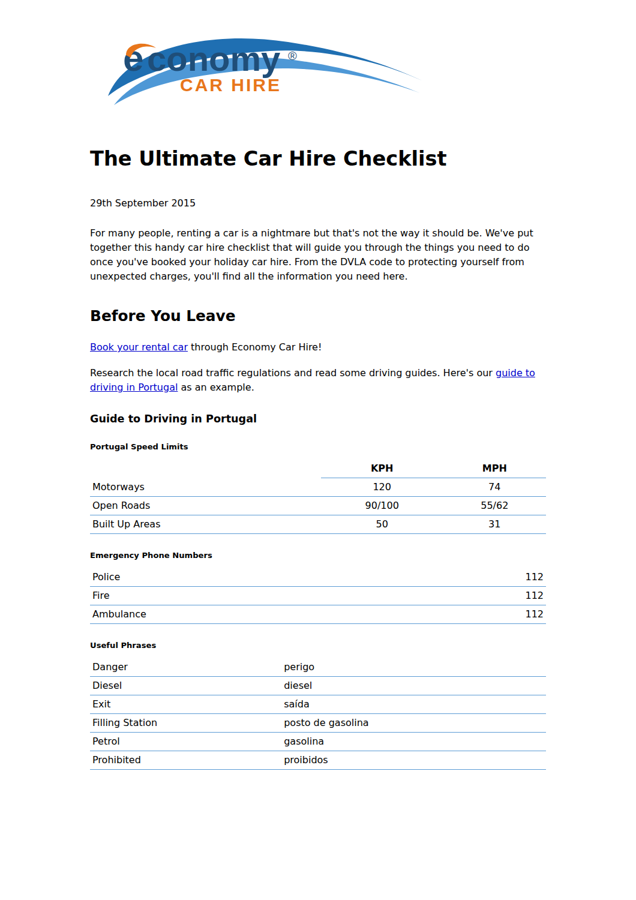e conomy ® CAR HIRE
The Ultimate Car Hire Checklist
29th September 2015
For many people, renting a car is a nightmare but that's not the way it should be. We've put together this handy car hire checklist that will guide you through the things you need to do once you've booked your holiday car hire. From the DVLA code to protecting yourself from unexpected charges, you'll find all the information you need here.
Before You Leave
Book your rental car through Economy Car Hire!
Research the local road traffic regulations and read some driving guides. Here's our guide to driving in Portugal as an example.
Guide to Driving in Portugal
Portugal Speed Limits
| | KPH | MPH |
| --- | --- | --- |
| Motorways | 120 | 74 |
| Open Roads | 90/100 | 55/62 |
| Built Up Areas | 50 | 31 |
Emergency Phone Numbers
| Police | 112 |
| Fire | 112 |
| Ambulance | 112 |
Useful Phrases
| Danger | perigo |
| Diesel | diesel |
| Exit | saída |
| Filling Station | posto de gasolina |
| Petrol | gasolina |
| Prohibited | proibidos |